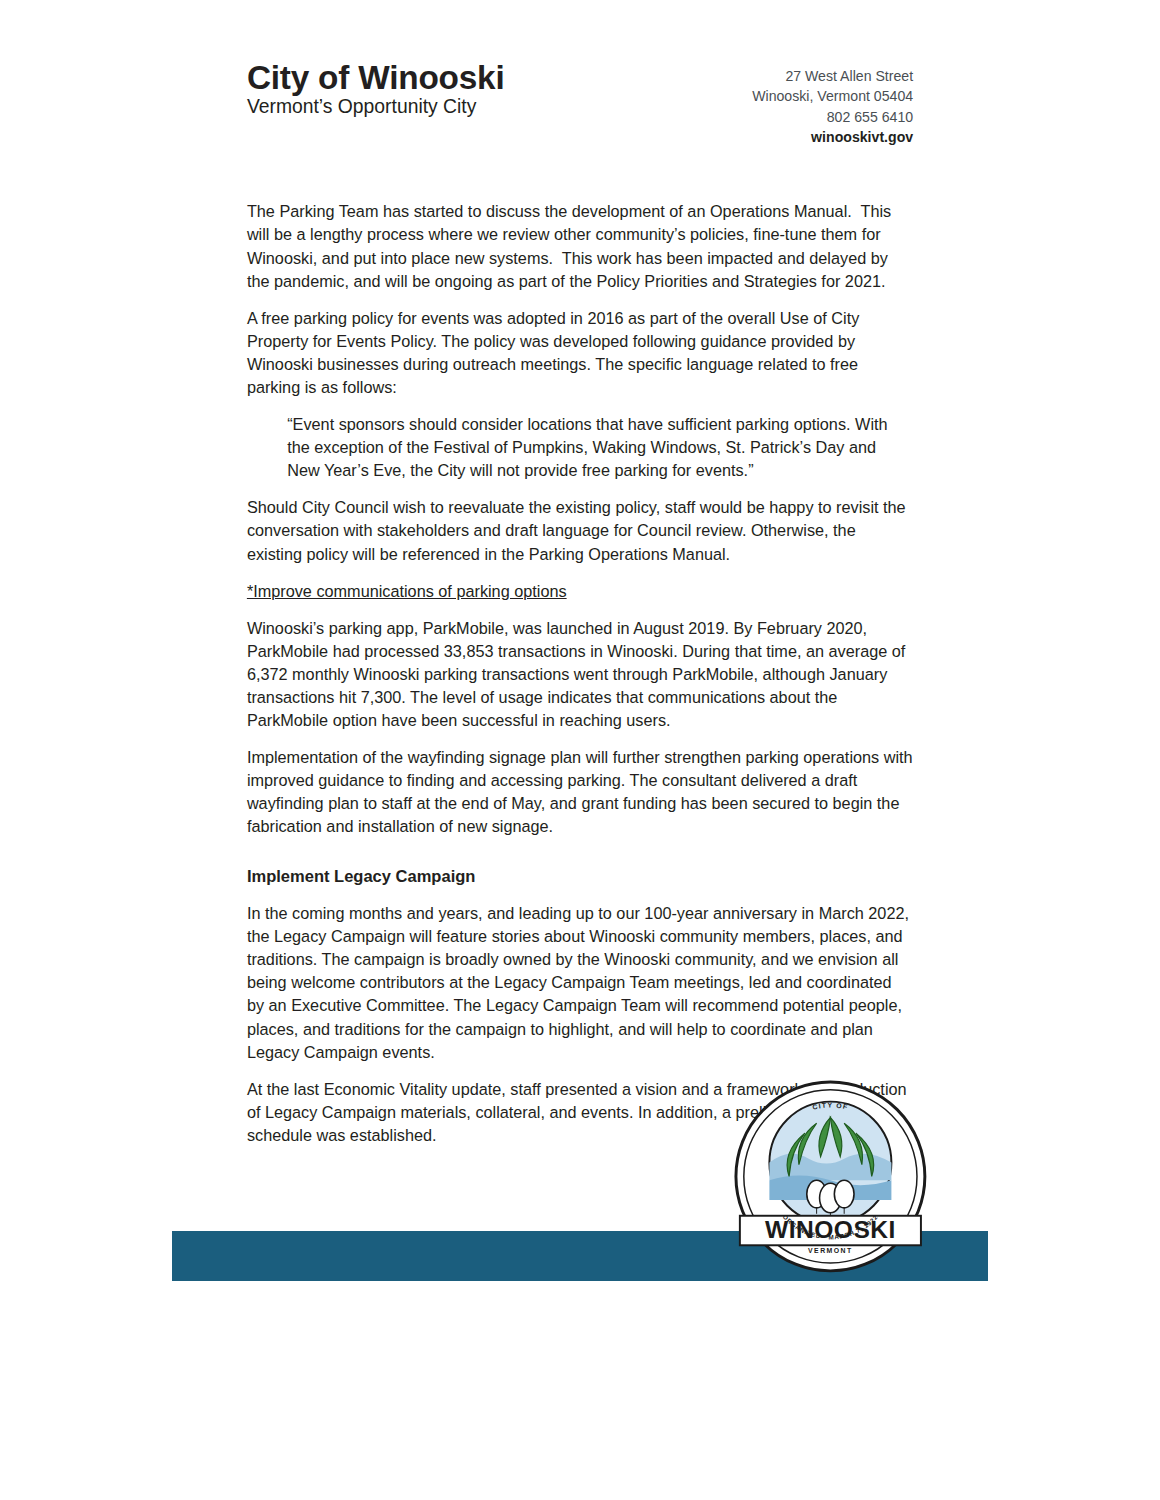City of Winooski
Vermont’s Opportunity City
27 West Allen Street
Winooski, Vermont 05404
802 655 6410
winooskivt.gov
The Parking Team has started to discuss the development of an Operations Manual. This will be a lengthy process where we review other community’s policies, fine-tune them for Winooski, and put into place new systems. This work has been impacted and delayed by the pandemic, and will be ongoing as part of the Policy Priorities and Strategies for 2021.
A free parking policy for events was adopted in 2016 as part of the overall Use of City Property for Events Policy. The policy was developed following guidance provided by Winooski businesses during outreach meetings. The specific language related to free parking is as follows:
“Event sponsors should consider locations that have sufficient parking options. With the exception of the Festival of Pumpkins, Waking Windows, St. Patrick’s Day and New Year’s Eve, the City will not provide free parking for events.”
Should City Council wish to reevaluate the existing policy, staff would be happy to revisit the conversation with stakeholders and draft language for Council review. Otherwise, the existing policy will be referenced in the Parking Operations Manual.
*Improve communications of parking options
Winooski’s parking app, ParkMobile, was launched in August 2019. By February 2020, ParkMobile had processed 33,853 transactions in Winooski. During that time, an average of 6,372 monthly Winooski parking transactions went through ParkMobile, although January transactions hit 7,300. The level of usage indicates that communications about the ParkMobile option have been successful in reaching users.
Implementation of the wayfinding signage plan will further strengthen parking operations with improved guidance to finding and accessing parking. The consultant delivered a draft wayfinding plan to staff at the end of May, and grant funding has been secured to begin the fabrication and installation of new signage.
Implement Legacy Campaign
In the coming months and years, and leading up to our 100-year anniversary in March 2022, the Legacy Campaign will feature stories about Winooski community members, places, and traditions. The campaign is broadly owned by the Winooski community, and we envision all being welcome contributors at the Legacy Campaign Team meetings, led and coordinated by an Executive Committee. The Legacy Campaign Team will recommend potential people, places, and traditions for the campaign to highlight, and will help to coordinate and plan Legacy Campaign events.
At the last Economic Vitality update, staff presented a vision and a framework for production of Legacy Campaign materials, collateral, and events. In addition, a preliminary production schedule was established.
CITY OF WINOOSKI VERMONT ORGANIZED · MARCH 7, 1922